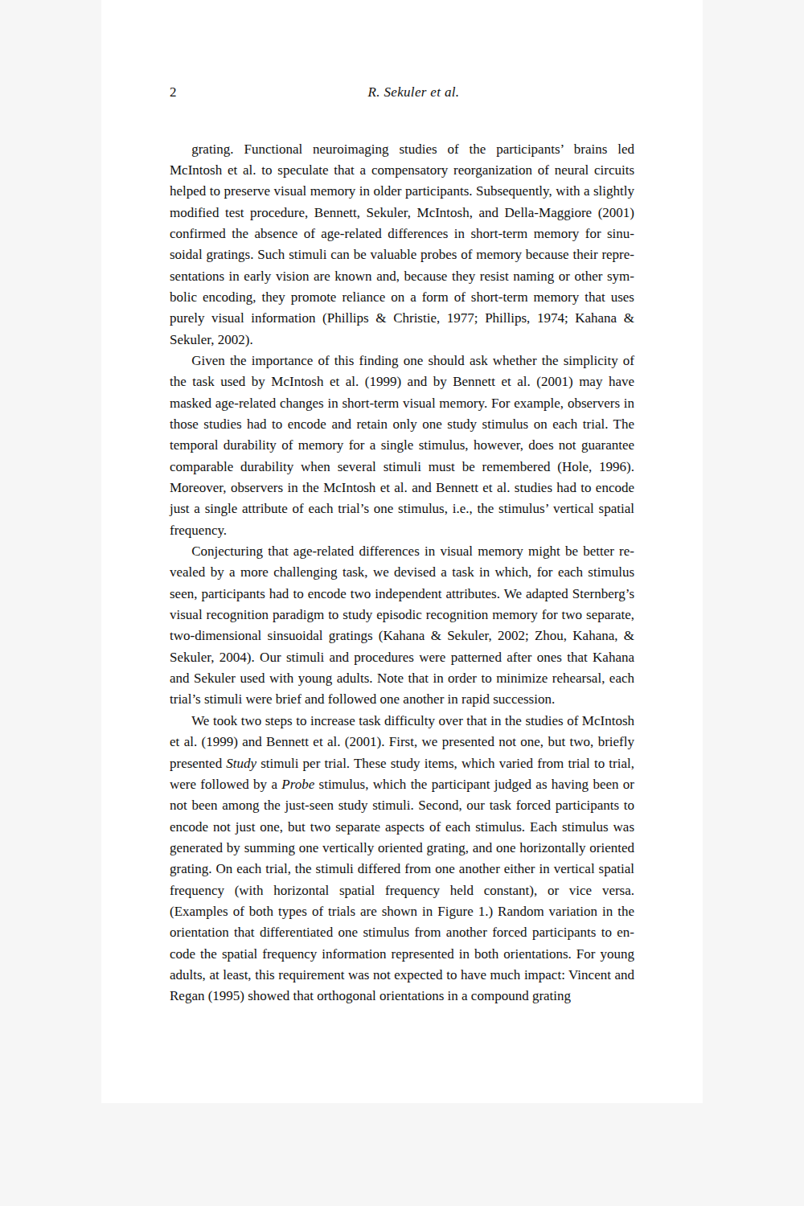2 R. Sekuler et al.
grating. Functional neuroimaging studies of the participants’ brains led McIntosh et al. to speculate that a compensatory reorganization of neural circuits helped to preserve visual memory in older participants. Subsequently, with a slightly modified test procedure, Bennett, Sekuler, McIntosh, and Della-Maggiore (2001) confirmed the absence of age-related differences in short-term memory for sinusoidal gratings. Such stimuli can be valuable probes of memory because their representations in early vision are known and, because they resist naming or other symbolic encoding, they promote reliance on a form of short-term memory that uses purely visual information (Phillips & Christie, 1977; Phillips, 1974; Kahana & Sekuler, 2002).
Given the importance of this finding one should ask whether the simplicity of the task used by McIntosh et al. (1999) and by Bennett et al. (2001) may have masked age-related changes in short-term visual memory. For example, observers in those studies had to encode and retain only one study stimulus on each trial. The temporal durability of memory for a single stimulus, however, does not guarantee comparable durability when several stimuli must be remembered (Hole, 1996). Moreover, observers in the McIntosh et al. and Bennett et al. studies had to encode just a single attribute of each trial’s one stimulus, i.e., the stimulus’ vertical spatial frequency.
Conjecturing that age-related differences in visual memory might be better revealed by a more challenging task, we devised a task in which, for each stimulus seen, participants had to encode two independent attributes. We adapted Sternberg’s visual recognition paradigm to study episodic recognition memory for two separate, two-dimensional sinsuoidal gratings (Kahana & Sekuler, 2002; Zhou, Kahana, & Sekuler, 2004). Our stimuli and procedures were patterned after ones that Kahana and Sekuler used with young adults. Note that in order to minimize rehearsal, each trial’s stimuli were brief and followed one another in rapid succession.
We took two steps to increase task difficulty over that in the studies of McIntosh et al. (1999) and Bennett et al. (2001). First, we presented not one, but two, briefly presented Study stimuli per trial. These study items, which varied from trial to trial, were followed by a Probe stimulus, which the participant judged as having been or not been among the just-seen study stimuli. Second, our task forced participants to encode not just one, but two separate aspects of each stimulus. Each stimulus was generated by summing one vertically oriented grating, and one horizontally oriented grating. On each trial, the stimuli differed from one another either in vertical spatial frequency (with horizontal spatial frequency held constant), or vice versa. (Examples of both types of trials are shown in Figure 1.) Random variation in the orientation that differentiated one stimulus from another forced participants to encode the spatial frequency information represented in both orientations. For young adults, at least, this requirement was not expected to have much impact: Vincent and Regan (1995) showed that orthogonal orientations in a compound grating